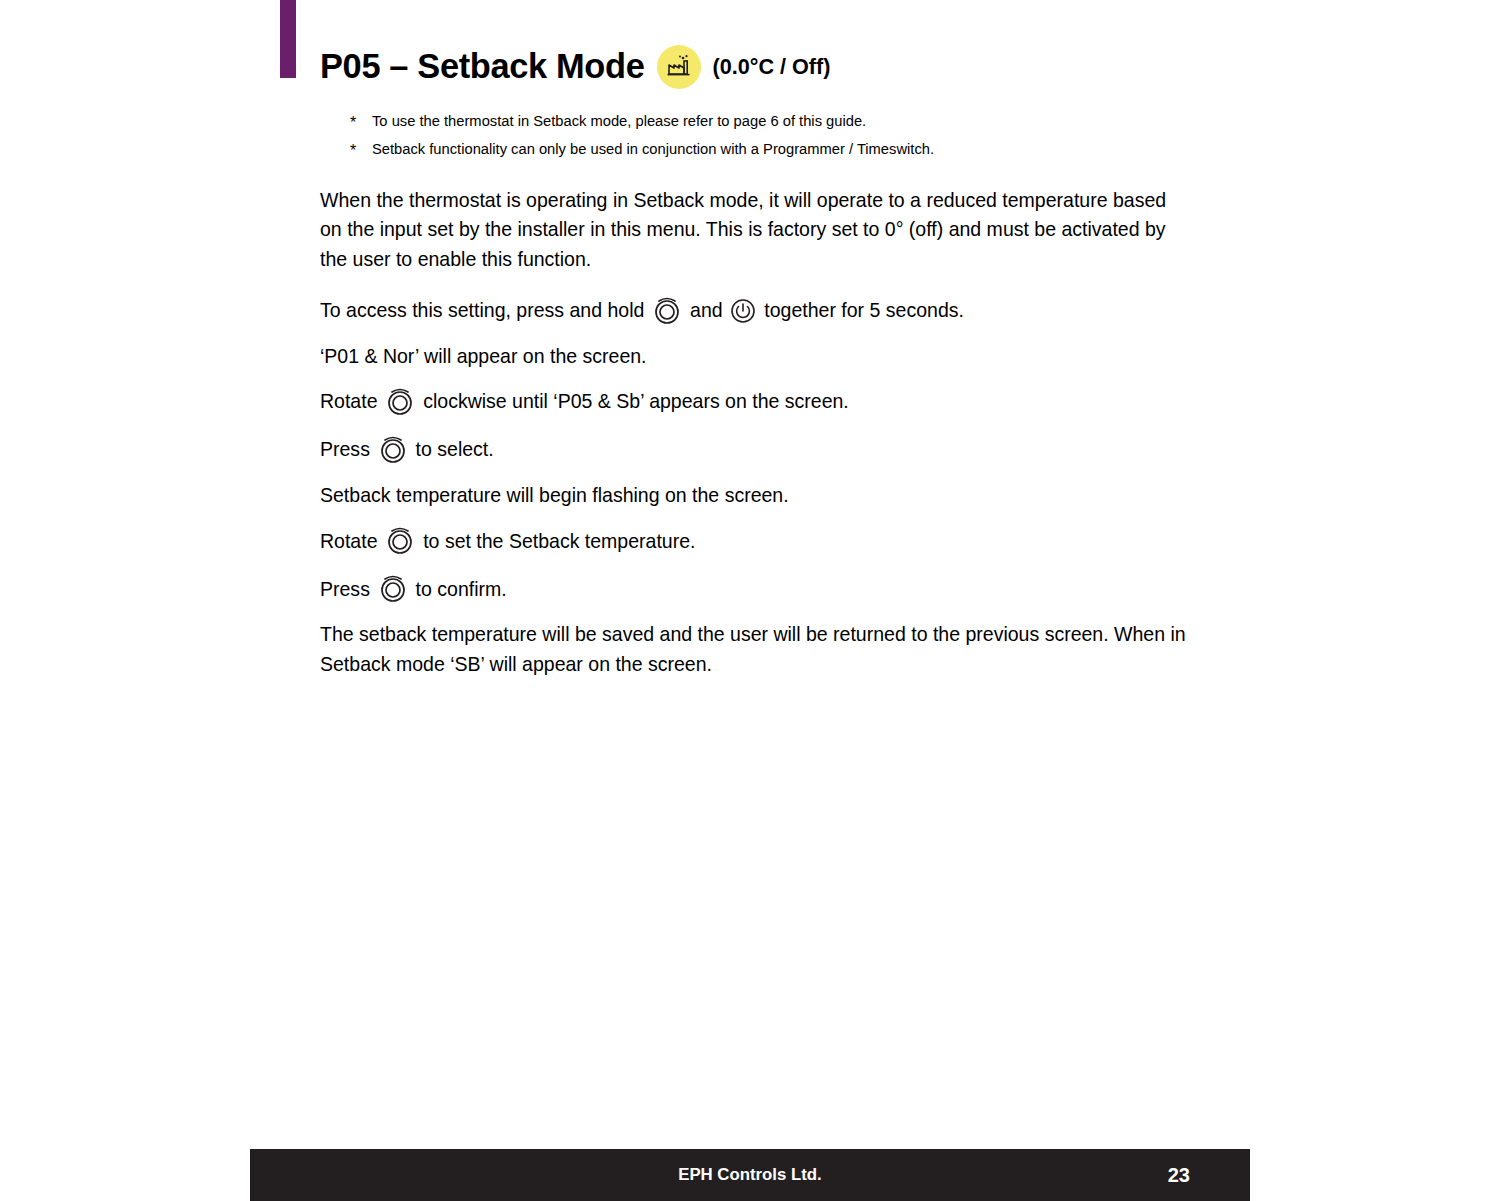P05 – Setback Mode (0.0°C / Off)
To use the thermostat in Setback mode, please refer to page 6 of this guide.
Setback functionality can only be used in conjunction with a Programmer / Timeswitch.
When the thermostat is operating in Setback mode, it will operate to a reduced temperature based on the input set by the installer in this menu. This is factory set to 0° (off) and must be activated by the user to enable this function.
To access this setting, press and hold and together for 5 seconds.
‘P01 & Nor’ will appear on the screen.
Rotate clockwise until ‘P05 & Sb’ appears on the screen.
Press to select.
Setback temperature will begin flashing on the screen.
Rotate to set the Setback temperature.
Press to confirm.
The setback temperature will be saved and the user will be returned to the previous screen. When in Setback mode ‘SB’ will appear on the screen.
EPH Controls Ltd. 23